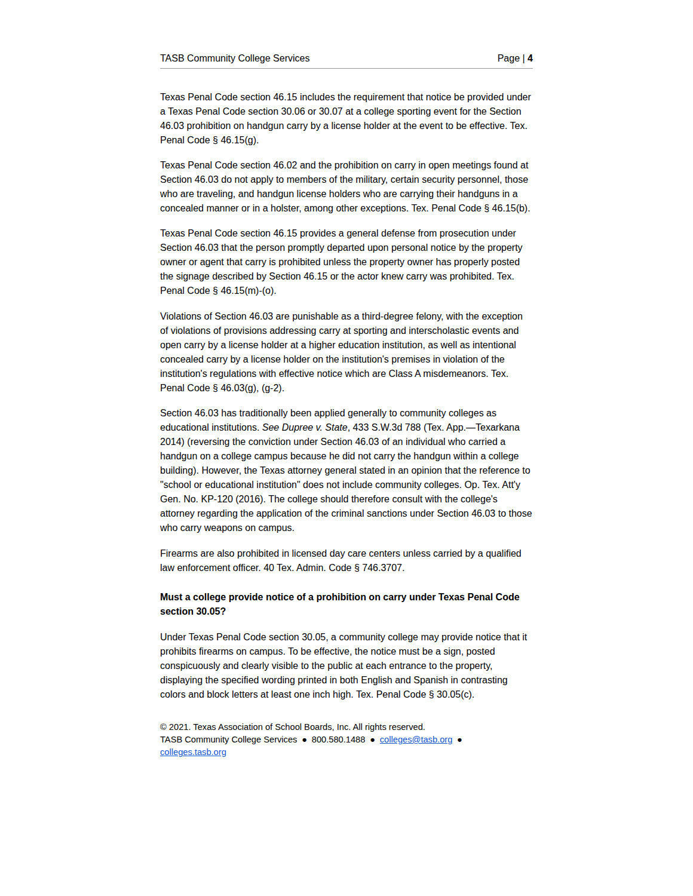TASB Community College Services
Page | 4
Texas Penal Code section 46.15 includes the requirement that notice be provided under a Texas Penal Code section 30.06 or 30.07 at a college sporting event for the Section 46.03 prohibition on handgun carry by a license holder at the event to be effective. Tex. Penal Code § 46.15(g).
Texas Penal Code section 46.02 and the prohibition on carry in open meetings found at Section 46.03 do not apply to members of the military, certain security personnel, those who are traveling, and handgun license holders who are carrying their handguns in a concealed manner or in a holster, among other exceptions. Tex. Penal Code § 46.15(b).
Texas Penal Code section 46.15 provides a general defense from prosecution under Section 46.03 that the person promptly departed upon personal notice by the property owner or agent that carry is prohibited unless the property owner has properly posted the signage described by Section 46.15 or the actor knew carry was prohibited. Tex. Penal Code § 46.15(m)-(o).
Violations of Section 46.03 are punishable as a third-degree felony, with the exception of violations of provisions addressing carry at sporting and interscholastic events and open carry by a license holder at a higher education institution, as well as intentional concealed carry by a license holder on the institution's premises in violation of the institution's regulations with effective notice which are Class A misdemeanors. Tex. Penal Code § 46.03(g), (g-2).
Section 46.03 has traditionally been applied generally to community colleges as educational institutions. See Dupree v. State, 433 S.W.3d 788 (Tex. App.—Texarkana 2014) (reversing the conviction under Section 46.03 of an individual who carried a handgun on a college campus because he did not carry the handgun within a college building). However, the Texas attorney general stated in an opinion that the reference to "school or educational institution" does not include community colleges. Op. Tex. Att'y Gen. No. KP-120 (2016). The college should therefore consult with the college's attorney regarding the application of the criminal sanctions under Section 46.03 to those who carry weapons on campus.
Firearms are also prohibited in licensed day care centers unless carried by a qualified law enforcement officer. 40 Tex. Admin. Code § 746.3707.
Must a college provide notice of a prohibition on carry under Texas Penal Code section 30.05?
Under Texas Penal Code section 30.05, a community college may provide notice that it prohibits firearms on campus. To be effective, the notice must be a sign, posted conspicuously and clearly visible to the public at each entrance to the property, displaying the specified wording printed in both English and Spanish in contrasting colors and block letters at least one inch high. Tex. Penal Code § 30.05(c).
© 2021. Texas Association of School Boards, Inc. All rights reserved.
TASB Community College Services ● 800.580.1488 ● colleges@tasb.org ● colleges.tasb.org